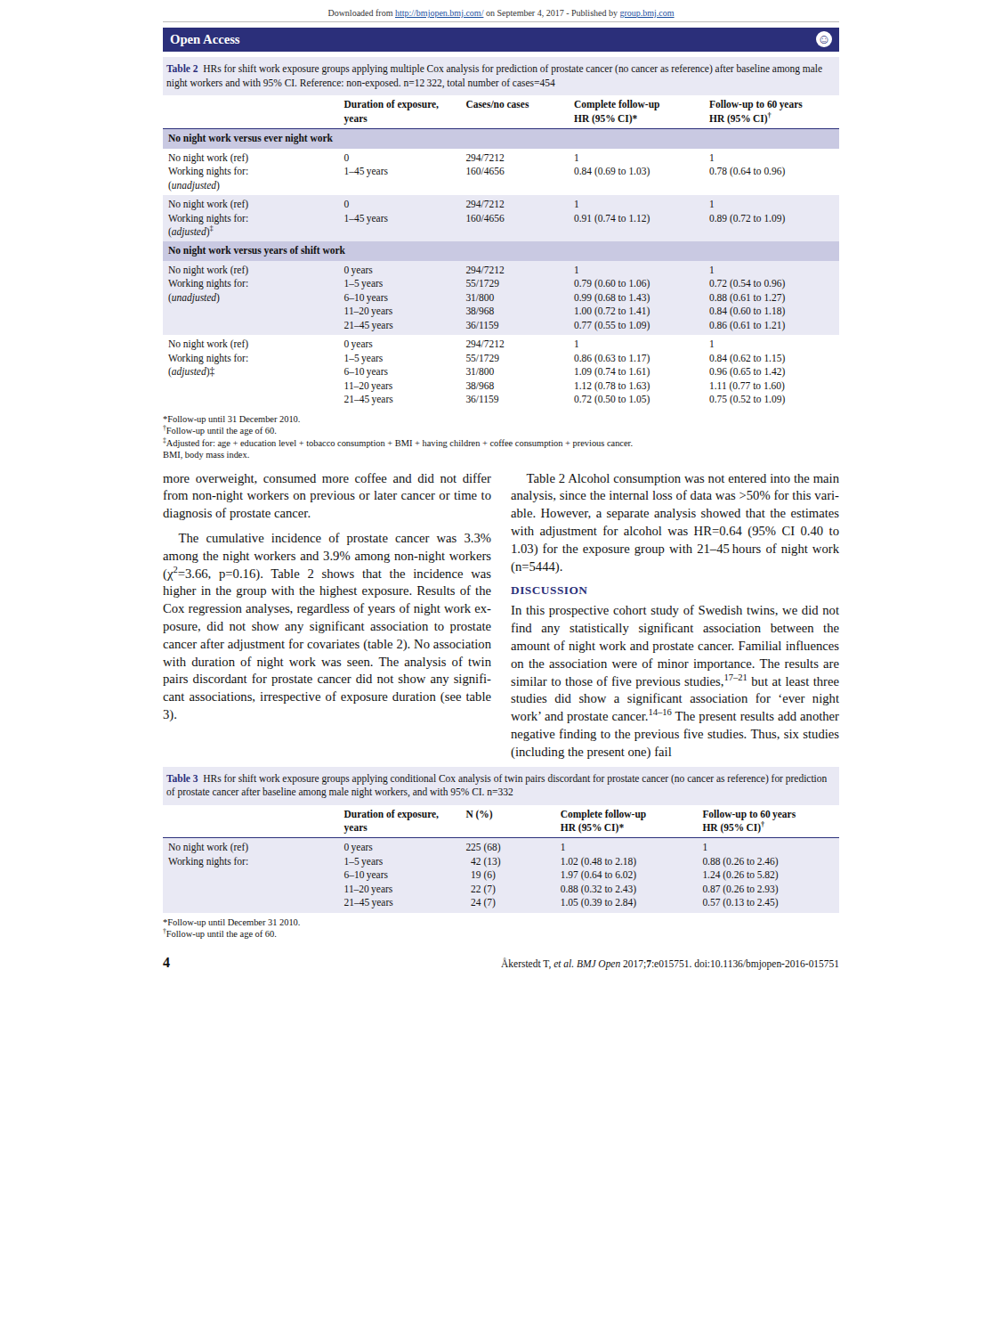Downloaded from http://bmjopen.bmj.com/ on September 4, 2017 - Published by group.bmj.com
Open Access ☺
Table 2 HRs for shift work exposure groups applying multiple Cox analysis for prediction of prostate cancer (no cancer as reference) after baseline among male night workers and with 95% CI. Reference: non-exposed. n=12 322, total number of cases=454
| | Duration of exposure, years | Cases/no cases | Complete follow-up HR (95% CI)* | Follow-up to 60 years HR (95% CI) † |
| --- | --- | --- | --- | --- |
| No night work versus ever night work |
| No night work (ref) Working nights for: ( unadjusted ) | 0 1–45 years | 294/7212 160/4656 | 1 0.84 (0.69 to 1.03) | 1 0.78 (0.64 to 0.96) |
| No night work (ref) Working nights for: ( adjusted ) ‡ | 0 1–45 years | 294/7212 160/4656 | 1 0.91 (0.74 to 1.12) | 1 0.89 (0.72 to 1.09) |
| No night work versus years of shift work |
| No night work (ref) Working nights for: ( unadjusted ) | 0 years 1–5 years 6–10 years 11–20 years 21–45 years | 294/7212 55/1729 31/800 38/968 36/1159 | 1 0.79 (0.60 to 1.06) 0.99 (0.68 to 1.43) 1.00 (0.72 to 1.41) 0.77 (0.55 to 1.09) | 1 0.72 (0.54 to 0.96) 0.88 (0.61 to 1.27) 0.84 (0.60 to 1.18) 0.86 (0.61 to 1.21) |
| No night work (ref) Working nights for: ( adjusted )‡ | 0 years 1–5 years 6–10 years 11–20 years 21–45 years | 294/7212 55/1729 31/800 38/968 36/1159 | 1 0.86 (0.63 to 1.17) 1.09 (0.74 to 1.61) 1.12 (0.78 to 1.63) 0.72 (0.50 to 1.05) | 1 0.84 (0.62 to 1.15) 0.96 (0.65 to 1.42) 1.11 (0.77 to 1.60) 0.75 (0.52 to 1.09) |
*Follow-up until 31 December 2010.
†Follow-up until the age of 60.
‡Adjusted for: age + education level + tobacco consumption + BMI + having children + coffee consumption + previous cancer.
BMI, body mass index.
more overweight, consumed more coffee and did not differ from non-night workers on previous or later cancer or time to diagnosis of prostate cancer.
The cumulative incidence of prostate cancer was 3.3% among the night workers and 3.9% among non-night workers (χ2=3.66, p=0.16). Table 2 shows that the incidence was higher in the group with the highest exposure. Results of the Cox regression analyses, regardless of years of night work exposure, did not show any significant association to prostate cancer after adjustment for covariates (table 2). No association with duration of night work was seen. The analysis of twin pairs discordant for prostate cancer did not show any significant associations, irrespective of exposure duration (see table 3).
Table 2 Alcohol consumption was not entered into the main analysis, since the internal loss of data was >50% for this variable. However, a separate analysis showed that the estimates with adjustment for alcohol was HR=0.64 (95% CI 0.40 to 1.03) for the exposure group with 21–45 hours of night work (n=5444).
Discussion
In this prospective cohort study of Swedish twins, we did not find any statistically significant association between the amount of night work and prostate cancer. Familial influences on the association were of minor importance. The results are similar to those of five previous studies,17–21 but at least three studies did show a significant association for ‘ever night work’ and prostate cancer.14–16 The present results add another negative finding to the previous five studies. Thus, six studies (including the present one) fail
Table 3 HRs for shift work exposure groups applying conditional Cox analysis of twin pairs discordant for prostate cancer (no cancer as reference) for prediction of prostate cancer after baseline among male night workers, and with 95% CI. n=332
| | Duration of exposure, years | N (%) | Complete follow-up HR (95% CI)* | Follow-up to 60 years HR (95% CI) † |
| --- | --- | --- | --- | --- |
| No night work (ref) Working nights for: | 0 years 1–5 years 6–10 years 11–20 years 21–45 years | 225 (68) 42 (13) 19 (6) 22 (7) 24 (7) | 1 1.02 (0.48 to 2.18) 1.97 (0.64 to 6.02) 0.88 (0.32 to 2.43) 1.05 (0.39 to 2.84) | 1 0.88 (0.26 to 2.46) 1.24 (0.26 to 5.82) 0.87 (0.26 to 2.93) 0.57 (0.13 to 2.45) |
*Follow-up until December 31 2010.
†Follow-up until the age of 60.
4 Åkerstedt T, et al. BMJ Open 2017;7:e015751. doi:10.1136/bmjopen-2016-015751